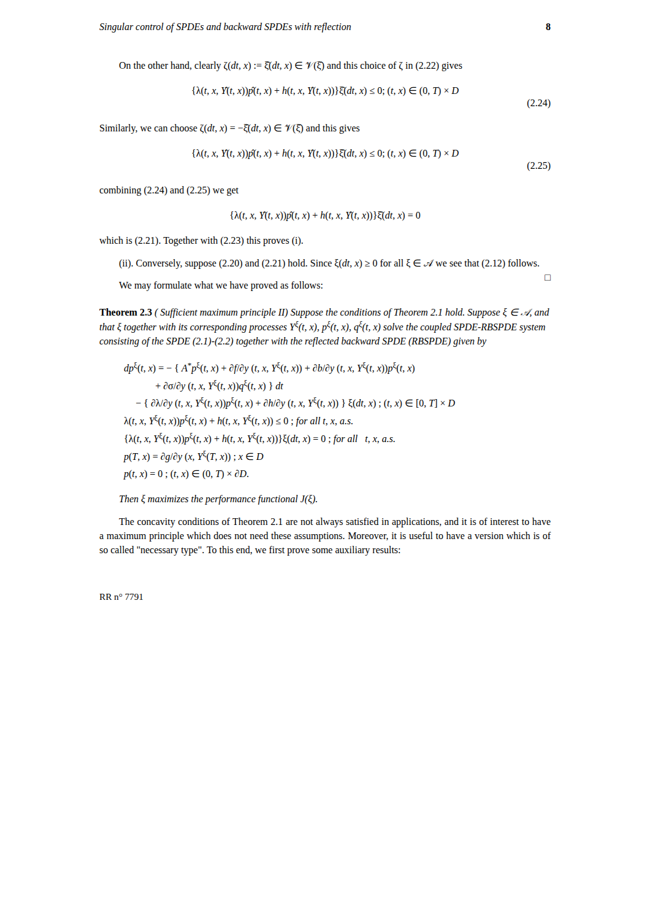Singular control of SPDEs and backward SPDEs with reflection 8
On the other hand, clearly ζ(dt, x) := ξ̂(dt, x) ∈ 𝒱(ξ̂) and this choice of ζ in (2.22) gives
{λ(t, x, Ŷ(t, x))p̂(t, x) + h(t, x, Ŷ(t, x))}ξ̂(dt, x) ≤ 0; (t, x) ∈ (0, T) × D (2.24)
Similarly, we can choose ζ(dt, x) = −ξ̂(dt, x) ∈ 𝒱(ξ̂) and this gives
{λ(t, x, Ŷ(t, x))p̂(t, x) + h(t, x, Ŷ(t, x))}ξ̂(dt, x) ≤ 0; (t, x) ∈ (0, T) × D (2.25)
combining (2.24) and (2.25) we get
{λ(t, x, Ŷ(t, x))p̂(t, x) + h(t, x, Ŷ(t, x))}ξ̂(dt, x) = 0
which is (2.21). Together with (2.23) this proves (i).
(ii). Conversely, suppose (2.20) and (2.21) hold. Since ξ(dt, x) ≥ 0 for all ξ ∈ 𝒜 we see that (2.12) follows. □
We may formulate what we have proved as follows:
Theorem 2.3 ( Sufficient maximum principle II) Suppose the conditions of Theorem 2.1 hold. Suppose ξ ∈ 𝒜, and that ξ together with its corresponding processes Yξ(t, x), pξ(t, x), qξ(t, x) solve the coupled SPDE-RBSPDE system consisting of the SPDE (2.1)-(2.2) together with the reflected backward SPDE (RBSPDE) given by
dpξ(t, x) = − { A*pξ(t, x) + ∂f/∂y (t, x, Yξ(t, x)) + ∂b/∂y (t, x, Yξ(t, x))pξ(t, x) + ∂σ/∂y (t, x, Yξ(t, x))qξ(t, x) } dt − { ∂λ/∂y (t, x, Yξ(t, x))pξ(t, x) + ∂h/∂y (t, x, Yξ(t, x)) } ξ(dt, x) ; (t, x) ∈ [0, T] × D λ(t, x, Yξ(t, x))pξ(t, x) + h(t, x, Yξ(t, x)) ≤ 0 ; for all t, x, a.s. {λ(t, x, Yξ(t, x))pξ(t, x) + h(t, x, Yξ(t, x))}ξ(dt, x) = 0 ; for all t, x, a.s. p(T, x) = ∂g/∂y (x, Yξ(T, x)) ; x ∈ D p(t, x) = 0 ; (t, x) ∈ (0, T) × ∂D.
Then ξ maximizes the performance functional J(ξ).
The concavity conditions of Theorem 2.1 are not always satisfied in applications, and it is of interest to have a maximum principle which does not need these assumptions. Moreover, it is useful to have a version which is of so called "necessary type". To this end, we first prove some auxiliary results:
RR n° 7791